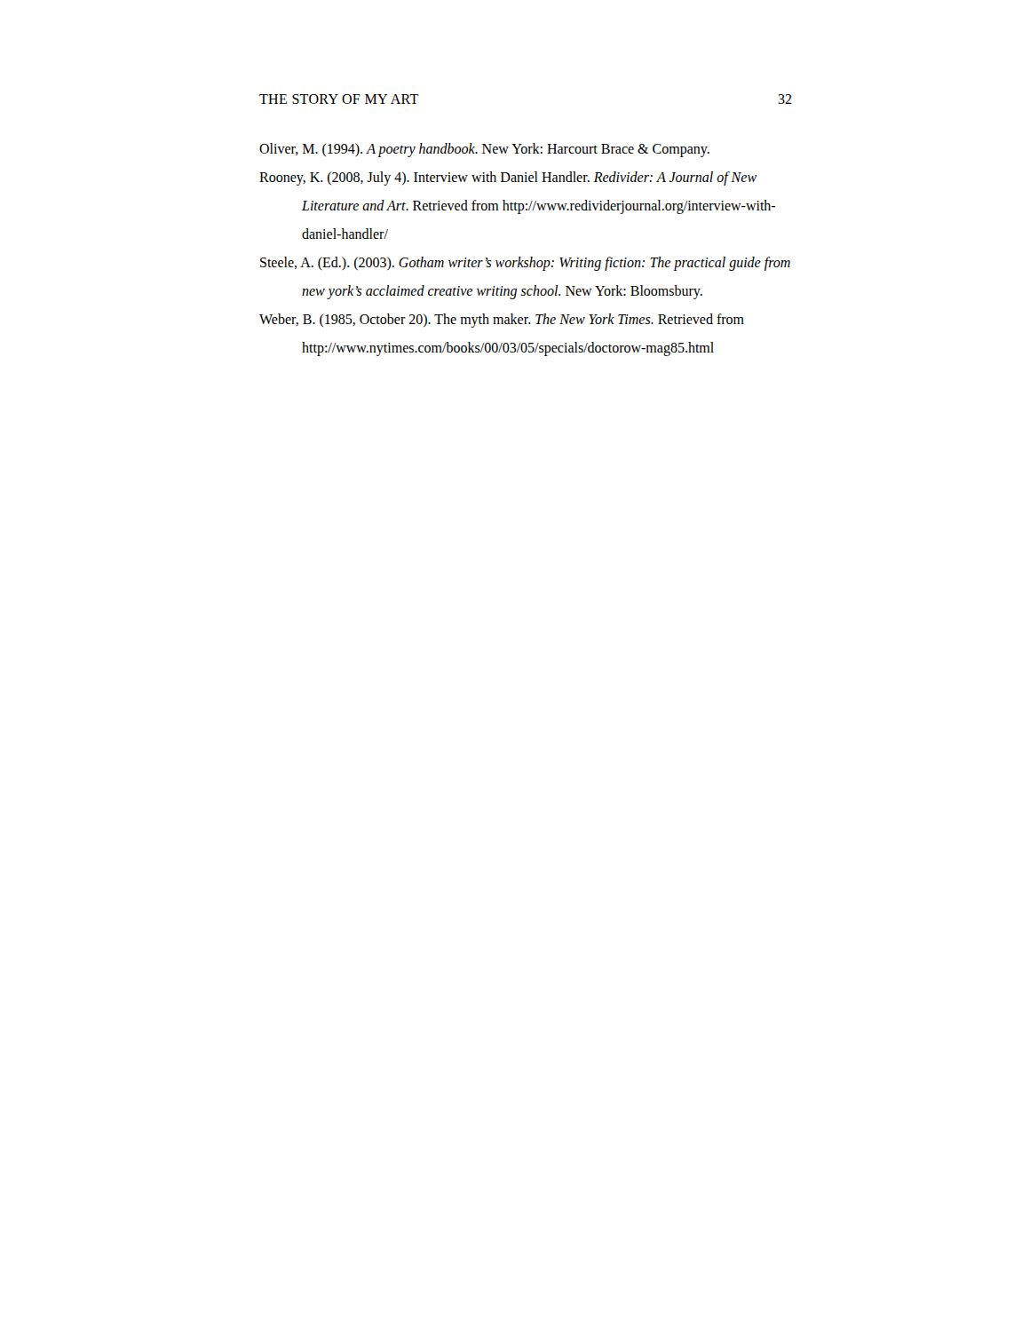The Story of My Art 32
Oliver, M. (1994). A poetry handbook. New York: Harcourt Brace & Company.
Rooney, K. (2008, July 4). Interview with Daniel Handler. Redivider: A Journal of New Literature and Art. Retrieved from http://www.redividerjournal.org/interview-with-daniel-handler/
Steele, A. (Ed.). (2003). Gotham writer’s workshop: Writing fiction: The practical guide from new york’s acclaimed creative writing school. New York: Bloomsbury.
Weber, B. (1985, October 20). The myth maker. The New York Times. Retrieved from http://www.nytimes.com/books/00/03/05/specials/doctorow-mag85.html